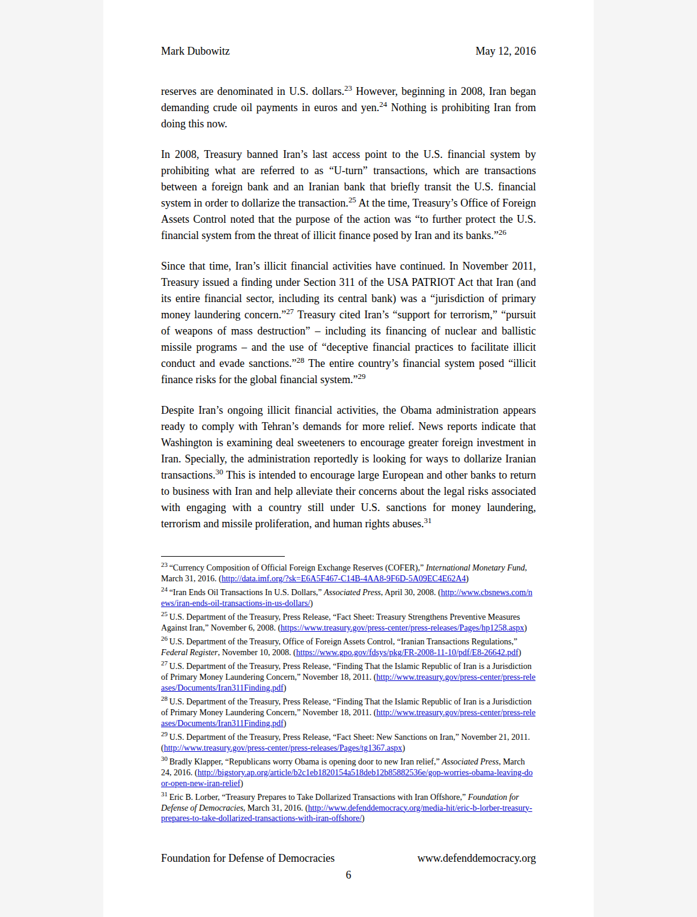Mark Dubowitz May 12, 2016
reserves are denominated in U.S. dollars.23 However, beginning in 2008, Iran began demanding crude oil payments in euros and yen.24 Nothing is prohibiting Iran from doing this now.
In 2008, Treasury banned Iran’s last access point to the U.S. financial system by prohibiting what are referred to as “U-turn” transactions, which are transactions between a foreign bank and an Iranian bank that briefly transit the U.S. financial system in order to dollarize the transaction.25 At the time, Treasury’s Office of Foreign Assets Control noted that the purpose of the action was “to further protect the U.S. financial system from the threat of illicit finance posed by Iran and its banks.”26
Since that time, Iran’s illicit financial activities have continued. In November 2011, Treasury issued a finding under Section 311 of the USA PATRIOT Act that Iran (and its entire financial sector, including its central bank) was a “jurisdiction of primary money laundering concern.”27 Treasury cited Iran’s “support for terrorism,” “pursuit of weapons of mass destruction” – including its financing of nuclear and ballistic missile programs – and the use of “deceptive financial practices to facilitate illicit conduct and evade sanctions.”28 The entire country’s financial system posed “illicit finance risks for the global financial system.”29
Despite Iran’s ongoing illicit financial activities, the Obama administration appears ready to comply with Tehran’s demands for more relief. News reports indicate that Washington is examining deal sweeteners to encourage greater foreign investment in Iran. Specially, the administration reportedly is looking for ways to dollarize Iranian transactions.30 This is intended to encourage large European and other banks to return to business with Iran and help alleviate their concerns about the legal risks associated with engaging with a country still under U.S. sanctions for money laundering, terrorism and missile proliferation, and human rights abuses.31
“Currency Composition of Official Foreign Exchange Reserves (COFER),” International Monetary Fund, March 31, 2016. (http://data.imf.org/?sk=E6A5F467-C14B-4AA8-9F6D-5A09EC4E62A4)
“Iran Ends Oil Transactions In U.S. Dollars,” Associated Press, April 30, 2008. (http://www.cbsnews.com/news/iran-ends-oil-transactions-in-us-dollars/)
U.S. Department of the Treasury, Press Release, “Fact Sheet: Treasury Strengthens Preventive Measures Against Iran,” November 6, 2008. (https://www.treasury.gov/press-center/press-releases/Pages/hp1258.aspx)
U.S. Department of the Treasury, Office of Foreign Assets Control, “Iranian Transactions Regulations,” Federal Register, November 10, 2008. (https://www.gpo.gov/fdsys/pkg/FR-2008-11-10/pdf/E8-26642.pdf)
U.S. Department of the Treasury, Press Release, “Finding That the Islamic Republic of Iran is a Jurisdiction of Primary Money Laundering Concern,” November 18, 2011. (http://www.treasury.gov/press-center/press-releases/Documents/Iran311Finding.pdf)
U.S. Department of the Treasury, Press Release, “Finding That the Islamic Republic of Iran is a Jurisdiction of Primary Money Laundering Concern,” November 18, 2011. (http://www.treasury.gov/press-center/press-releases/Documents/Iran311Finding.pdf)
U.S. Department of the Treasury, Press Release, “Fact Sheet: New Sanctions on Iran,” November 21, 2011. (http://www.treasury.gov/press-center/press-releases/Pages/tg1367.aspx)
Bradly Klapper, “Republicans worry Obama is opening door to new Iran relief,” Associated Press, March 24, 2016. (http://bigstory.ap.org/article/b2c1eb1820154a518deb12b85882536e/gop-worries-obama-leaving-door-open-new-iran-relief)
Eric B. Lorber, “Treasury Prepares to Take Dollarized Transactions with Iran Offshore,” Foundation for Defense of Democracies, March 31, 2016. (http://www.defenddemocracy.org/media-hit/eric-b-lorber-treasury-prepares-to-take-dollarized-transactions-with-iran-offshore/)
Foundation for Defense of Democracies www.defenddemocracy.org
6